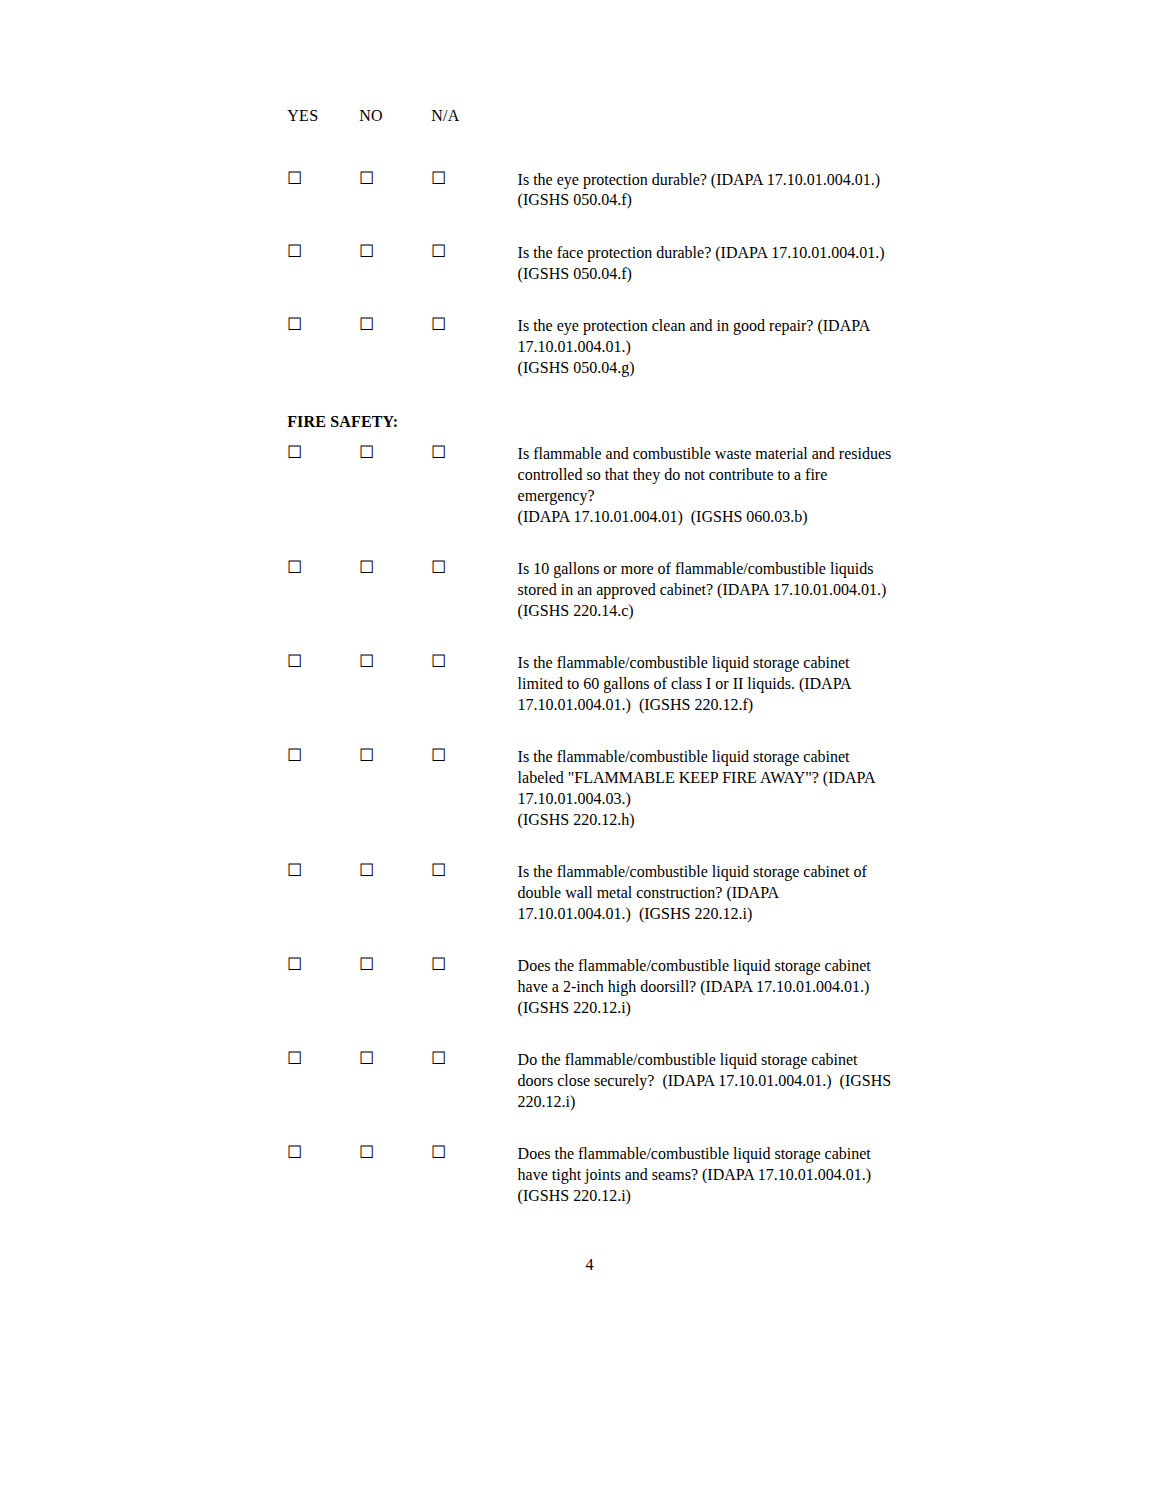YES NO N/A
☐ ☐ ☐ Is the eye protection durable? (IDAPA 17.10.01.004.01.)
(IGSHS 050.04.f)
☐ ☐ ☐ Is the face protection durable? (IDAPA 17.10.01.004.01.)
(IGSHS 050.04.f)
☐ ☐ ☐ Is the eye protection clean and in good repair? (IDAPA 17.10.01.004.01.)
(IGSHS 050.04.g)
FIRE SAFETY:
☐ ☐ ☐ Is flammable and combustible waste material and residues controlled so that they do not contribute to a fire emergency?
(IDAPA 17.10.01.004.01) (IGSHS 060.03.b)
☐ ☐ ☐ Is 10 gallons or more of flammable/combustible liquids stored in an approved cabinet? (IDAPA 17.10.01.004.01.) (IGSHS 220.14.c)
☐ ☐ ☐ Is the flammable/combustible liquid storage cabinet limited to 60 gallons of class I or II liquids. (IDAPA 17.10.01.004.01.) (IGSHS 220.12.f)
☐ ☐ ☐ Is the flammable/combustible liquid storage cabinet labeled "FLAMMABLE KEEP FIRE AWAY"? (IDAPA 17.10.01.004.03.)
(IGSHS 220.12.h)
☐ ☐ ☐ Is the flammable/combustible liquid storage cabinet of double wall metal construction? (IDAPA 17.10.01.004.01.) (IGSHS 220.12.i)
☐ ☐ ☐ Does the flammable/combustible liquid storage cabinet have a 2-inch high doorsill? (IDAPA 17.10.01.004.01.) (IGSHS 220.12.i)
☐ ☐ ☐ Do the flammable/combustible liquid storage cabinet doors close securely? (IDAPA 17.10.01.004.01.) (IGSHS 220.12.i)
☐ ☐ ☐ Does the flammable/combustible liquid storage cabinet have tight joints and seams? (IDAPA 17.10.01.004.01.) (IGSHS 220.12.i)
4